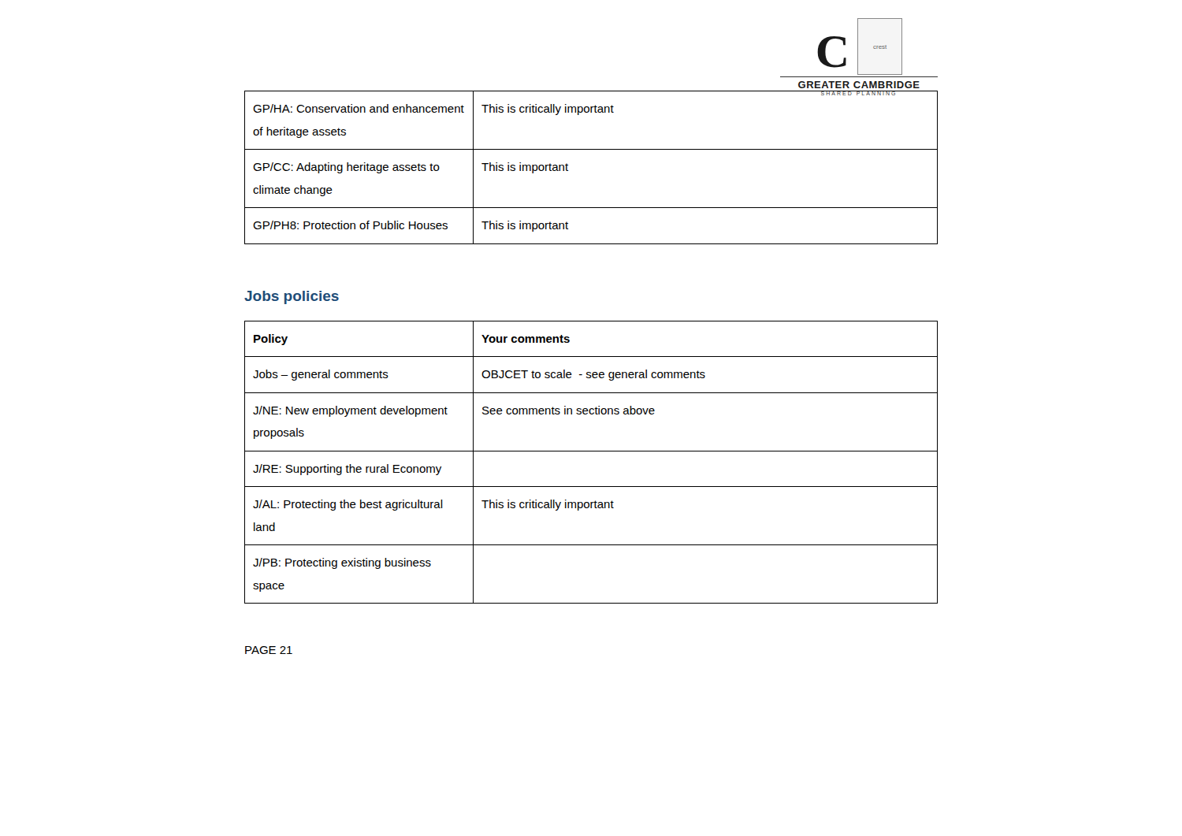C
crest
GREATER CAMBRIDGE
SHARED PLANNING
| GP/HA: Conservation and enhancement of heritage assets | This is critically important |
| GP/CC: Adapting heritage assets to climate change | This is important |
| GP/PH8: Protection of Public Houses | This is important |
Jobs policies
| Policy | Your comments |
| --- | --- |
| Jobs – general comments | OBJCET to scale - see general comments |
| J/NE: New employment development proposals | See comments in sections above |
| J/RE: Supporting the rural Economy | |
| J/AL: Protecting the best agricultural land | This is critically important |
| J/PB: Protecting existing business space | |
PAGE 21